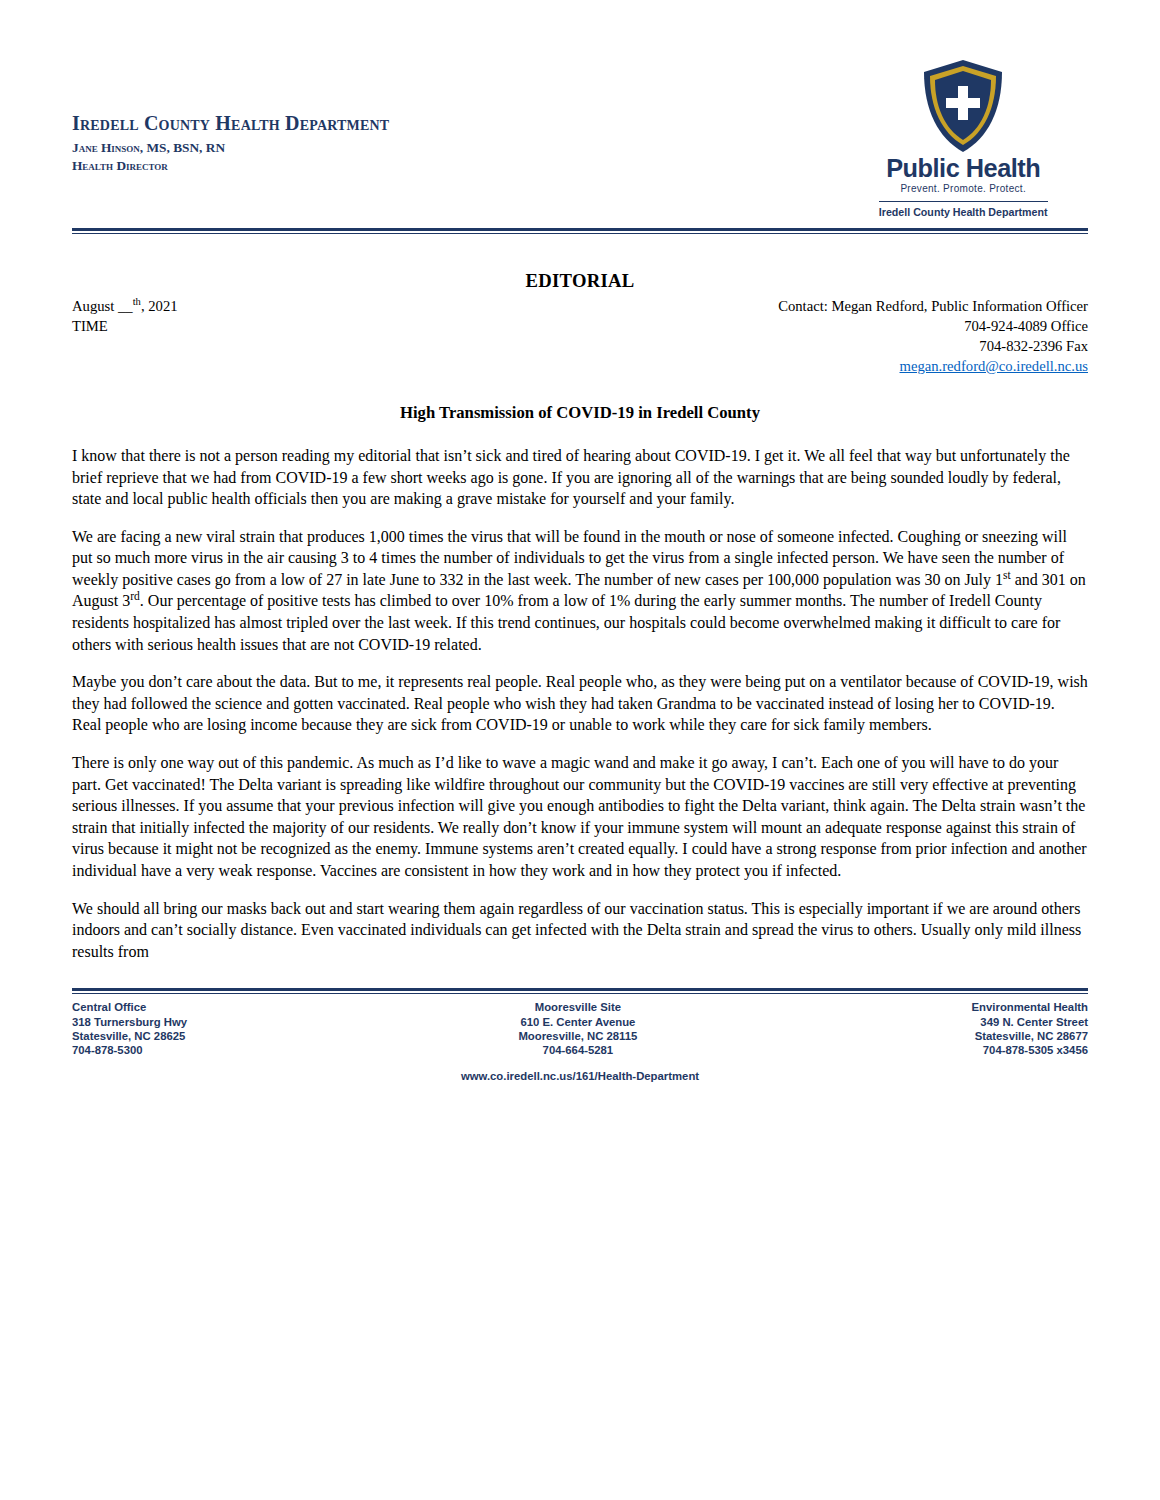Iredell County Health Department
Jane Hinson, MS, BSN, RN
Health Director
Public Health
Prevent. Promote. Protect.
Iredell County Health Department
EDITORIAL
| August __ th , 2021 | Contact: Megan Redford, Public Information Officer |
| TIME | 704-924-4089 Office |
| | 704-832-2396 Fax |
| | megan.redford@co.iredell.nc.us |
High Transmission of COVID-19 in Iredell County
I know that there is not a person reading my editorial that isn’t sick and tired of hearing about COVID-19. I get it. We all feel that way but unfortunately the brief reprieve that we had from COVID-19 a few short weeks ago is gone. If you are ignoring all of the warnings that are being sounded loudly by federal, state and local public health officials then you are making a grave mistake for yourself and your family.
We are facing a new viral strain that produces 1,000 times the virus that will be found in the mouth or nose of someone infected. Coughing or sneezing will put so much more virus in the air causing 3 to 4 times the number of individuals to get the virus from a single infected person. We have seen the number of weekly positive cases go from a low of 27 in late June to 332 in the last week. The number of new cases per 100,000 population was 30 on July 1st and 301 on August 3rd. Our percentage of positive tests has climbed to over 10% from a low of 1% during the early summer months. The number of Iredell County residents hospitalized has almost tripled over the last week. If this trend continues, our hospitals could become overwhelmed making it difficult to care for others with serious health issues that are not COVID-19 related.
Maybe you don’t care about the data. But to me, it represents real people. Real people who, as they were being put on a ventilator because of COVID-19, wish they had followed the science and gotten vaccinated. Real people who wish they had taken Grandma to be vaccinated instead of losing her to COVID-19. Real people who are losing income because they are sick from COVID-19 or unable to work while they care for sick family members.
There is only one way out of this pandemic. As much as I’d like to wave a magic wand and make it go away, I can’t. Each one of you will have to do your part. Get vaccinated! The Delta variant is spreading like wildfire throughout our community but the COVID-19 vaccines are still very effective at preventing serious illnesses. If you assume that your previous infection will give you enough antibodies to fight the Delta variant, think again. The Delta strain wasn’t the strain that initially infected the majority of our residents. We really don’t know if your immune system will mount an adequate response against this strain of virus because it might not be recognized as the enemy. Immune systems aren’t created equally. I could have a strong response from prior infection and another individual have a very weak response. Vaccines are consistent in how they work and in how they protect you if infected.
We should all bring our masks back out and start wearing them again regardless of our vaccination status. This is especially important if we are around others indoors and can’t socially distance. Even vaccinated individuals can get infected with the Delta strain and spread the virus to others. Usually only mild illness results from
| Central Office | Mooresville Site | Environmental Health |
| 318 Turnersburg Hwy | 610 E. Center Avenue | 349 N. Center Street |
| Statesville, NC 28625 | Mooresville, NC 28115 | Statesville, NC 28677 |
| 704-878-5300 | 704-664-5281 | 704-878-5305 x3456 |
www.co.iredell.nc.us/161/Health-Department